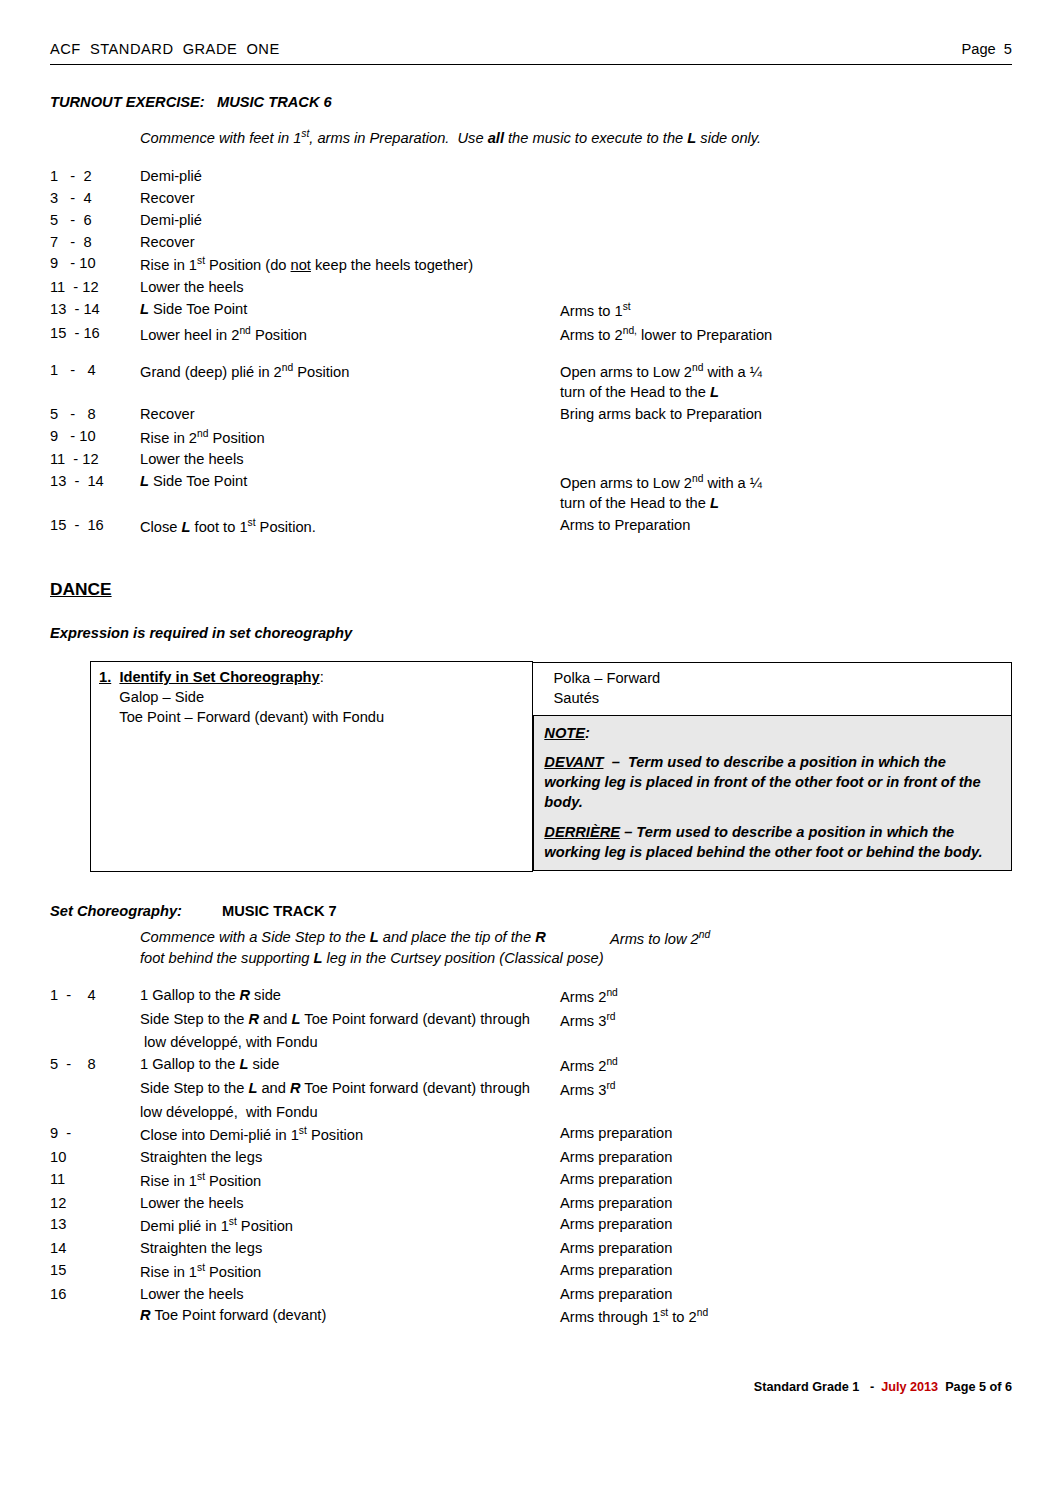ACF STANDARD GRADE ONE Page 5
TURNOUT EXERCISE: MUSIC TRACK 6
Commence with feet in 1st, arms in Preparation. Use all the music to execute to the L side only.
| 1 - 2 | Demi-plié | |
| 3 - 4 | Recover | |
| 5 - 6 | Demi-plié | |
| 7 - 8 | Recover | |
| 9 - 10 | Rise in 1 st Position (do not keep the heels together) | |
| 11 - 12 | Lower the heels | |
| 13 - 14 | L Side Toe Point | Arms to 1 st |
| 15 - 16 | Lower heel in 2 nd Position | Arms to 2 nd, lower to Preparation |
| 1 - 4 | Grand (deep) plié in 2 nd Position | Open arms to Low 2 nd with a ¼ turn of the Head to the L |
| 5 - 8 | Recover | Bring arms back to Preparation |
| 9 - 10 | Rise in 2 nd Position | |
| 11 - 12 | Lower the heels | |
| 13 - 14 | L Side Toe Point | Open arms to Low 2 nd with a ¼ turn of the Head to the L |
| 15 - 16 | Close L foot to 1 st Position. | Arms to Preparation |
DANCE
Expression is required in set choreography
| 1. Identify in Set Choreography : Galop – Side Toe Point – Forward (devant) with Fondu | Polka – Forward Sautés NOTE : DEVANT – Term used to describe a position in which the working leg is placed in front of the other foot or in front of the body. DERRIÈRE – Term used to describe a position in which the working leg is placed behind the other foot or behind the body. |
Set Choreography:MUSIC TRACK 7
Commence with a Side Step to the L and place the tip of the R Arms to low 2nd
foot behind the supporting L leg in the Curtsey position (Classical pose)
| 1 - 4 | 1 Gallop to the R side | Arms 2 nd |
| | Side Step to the R and L Toe Point forward (devant) through | Arms 3 rd |
| | low développé, with Fondu | |
| 5 - 8 | 1 Gallop to the L side | Arms 2 nd |
| | Side Step to the L and R Toe Point forward (devant) through | Arms 3 rd |
| | low développé, with Fondu | |
| 9 - | Close into Demi-plié in 1 st Position | Arms preparation |
| 10 | Straighten the legs | Arms preparation |
| 11 | Rise in 1 st Position | Arms preparation |
| 12 | Lower the heels | Arms preparation |
| 13 | Demi plié in 1 st Position | Arms preparation |
| 14 | Straighten the legs | Arms preparation |
| 15 | Rise in 1 st Position | Arms preparation |
| 16 | Lower the heels | Arms preparation |
| | R Toe Point forward (devant) | Arms through 1 st to 2 nd |
Standard Grade 1 - July 2013 Page 5 of 6